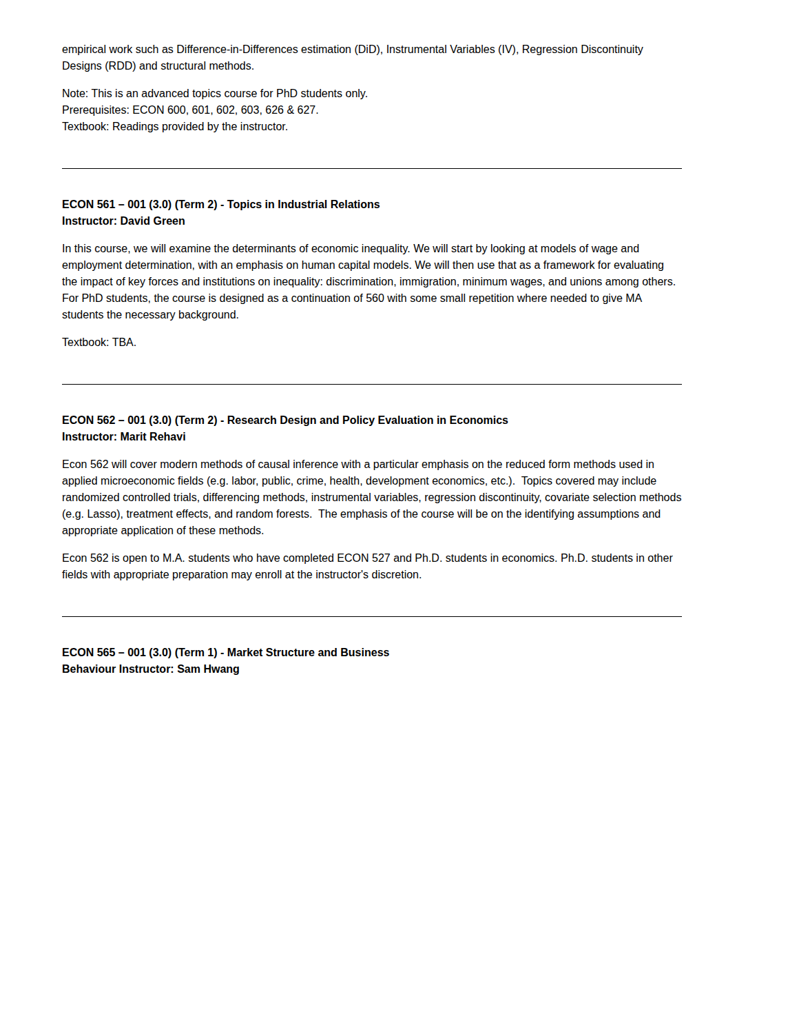empirical work such as Difference-in-Differences estimation (DiD), Instrumental Variables (IV), Regression Discontinuity Designs (RDD) and structural methods.
Note: This is an advanced topics course for PhD students only.
Prerequisites: ECON 600, 601, 602, 603, 626 & 627.
Textbook: Readings provided by the instructor.
ECON 561 – 001 (3.0) (Term 2) - Topics in Industrial Relations
Instructor: David Green
In this course, we will examine the determinants of economic inequality. We will start by looking at models of wage and employment determination, with an emphasis on human capital models. We will then use that as a framework for evaluating the impact of key forces and institutions on inequality: discrimination, immigration, minimum wages, and unions among others. For PhD students, the course is designed as a continuation of 560 with some small repetition where needed to give MA students the necessary background.
Textbook: TBA.
ECON 562 – 001 (3.0) (Term 2) - Research Design and Policy Evaluation in Economics
Instructor: Marit Rehavi
Econ 562 will cover modern methods of causal inference with a particular emphasis on the reduced form methods used in applied microeconomic fields (e.g. labor, public, crime, health, development economics, etc.). Topics covered may include randomized controlled trials, differencing methods, instrumental variables, regression discontinuity, covariate selection methods (e.g. Lasso), treatment effects, and random forests. The emphasis of the course will be on the identifying assumptions and appropriate application of these methods.
Econ 562 is open to M.A. students who have completed ECON 527 and Ph.D. students in economics. Ph.D. students in other fields with appropriate preparation may enroll at the instructor's discretion.
ECON 565 – 001 (3.0) (Term 1) - Market Structure and Business
Behaviour Instructor: Sam Hwang